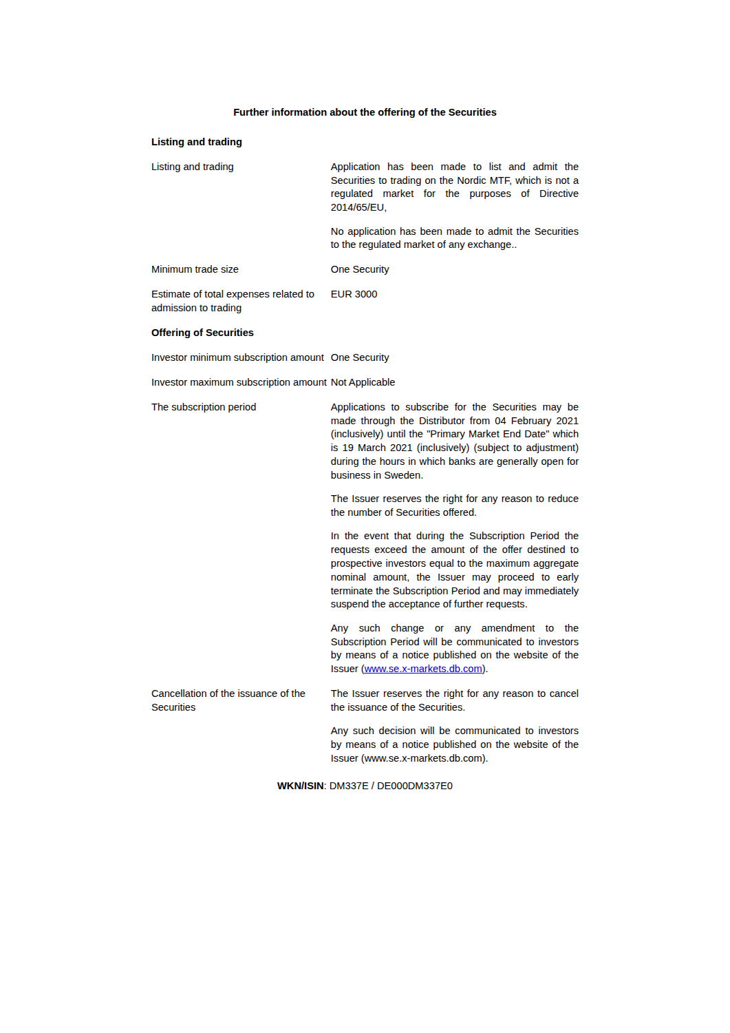Further information about the offering of the Securities
Listing and trading
| Listing and trading | Application has been made to list and admit the Securities to trading on the Nordic MTF, which is not a regulated market for the purposes of Directive 2014/65/EU, No application has been made to admit the Securities to the regulated market of any exchange.. |
| Minimum trade size | One Security |
| Estimate of total expenses related to admission to trading | EUR 3000 |
| Offering of Securities |
| Investor minimum subscription amount | One Security |
| Investor maximum subscription amount | Not Applicable |
| The subscription period | Applications to subscribe for the Securities may be made through the Distributor from 04 February 2021 (inclusively) until the "Primary Market End Date" which is 19 March 2021 (inclusively) (subject to adjustment) during the hours in which banks are generally open for business in Sweden. The Issuer reserves the right for any reason to reduce the number of Securities offered. In the event that during the Subscription Period the requests exceed the amount of the offer destined to prospective investors equal to the maximum aggregate nominal amount, the Issuer may proceed to early terminate the Subscription Period and may immediately suspend the acceptance of further requests. Any such change or any amendment to the Subscription Period will be communicated to investors by means of a notice published on the website of the Issuer ( www.se.x-markets.db.com ). |
| Cancellation of the issuance of the Securities | The Issuer reserves the right for any reason to cancel the issuance of the Securities. Any such decision will be communicated to investors by means of a notice published on the website of the Issuer (www.se.x-markets.db.com). |
WKN/ISIN: DM337E / DE000DM337E0